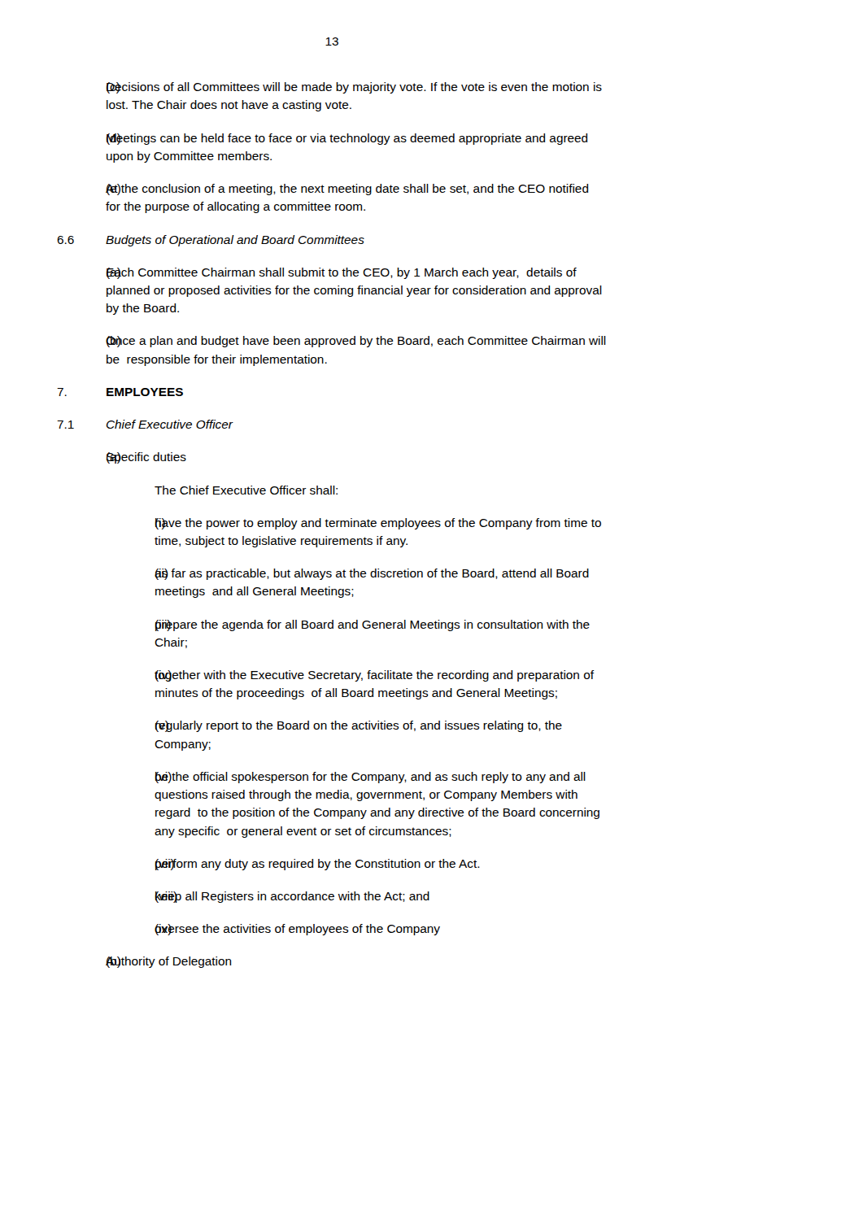13
(c)
Decisions of all Committees will be made by majority vote. If the vote is even the motion is lost. The Chair does not have a casting vote.
(d)
Meetings can be held face to face or via technology as deemed appropriate and agreed upon by Committee members.
(e)
At the conclusion of a meeting, the next meeting date shall be set, and the CEO notified for the purpose of allocating a committee room.
6.6
Budgets of Operational and Board Committees
(a)
Each Committee Chairman shall submit to the CEO, by 1 March each year, details of planned or proposed activities for the coming financial year for consideration and approval by the Board.
(b)
Once a plan and budget have been approved by the Board, each Committee Chairman will be responsible for their implementation.
7.
EMPLOYEES
7.1
Chief Executive Officer
(a)
Specific duties
The Chief Executive Officer shall:
(i)
have the power to employ and terminate employees of the Company from time to time, subject to legislative requirements if any.
(ii)
as far as practicable, but always at the discretion of the Board, attend all Board meetings and all General Meetings;
(iii)
prepare the agenda for all Board and General Meetings in consultation with the Chair;
(iv)
together with the Executive Secretary, facilitate the recording and preparation of minutes of the proceedings of all Board meetings and General Meetings;
(v)
regularly report to the Board on the activities of, and issues relating to, the Company;
(vi)
be the official spokesperson for the Company, and as such reply to any and all questions raised through the media, government, or Company Members with regard to the position of the Company and any directive of the Board concerning any specific or general event or set of circumstances;
(vii)
perform any duty as required by the Constitution or the Act.
(viii)
keep all Registers in accordance with the Act; and
(ix)
oversee the activities of employees of the Company
(b)
Authority of Delegation